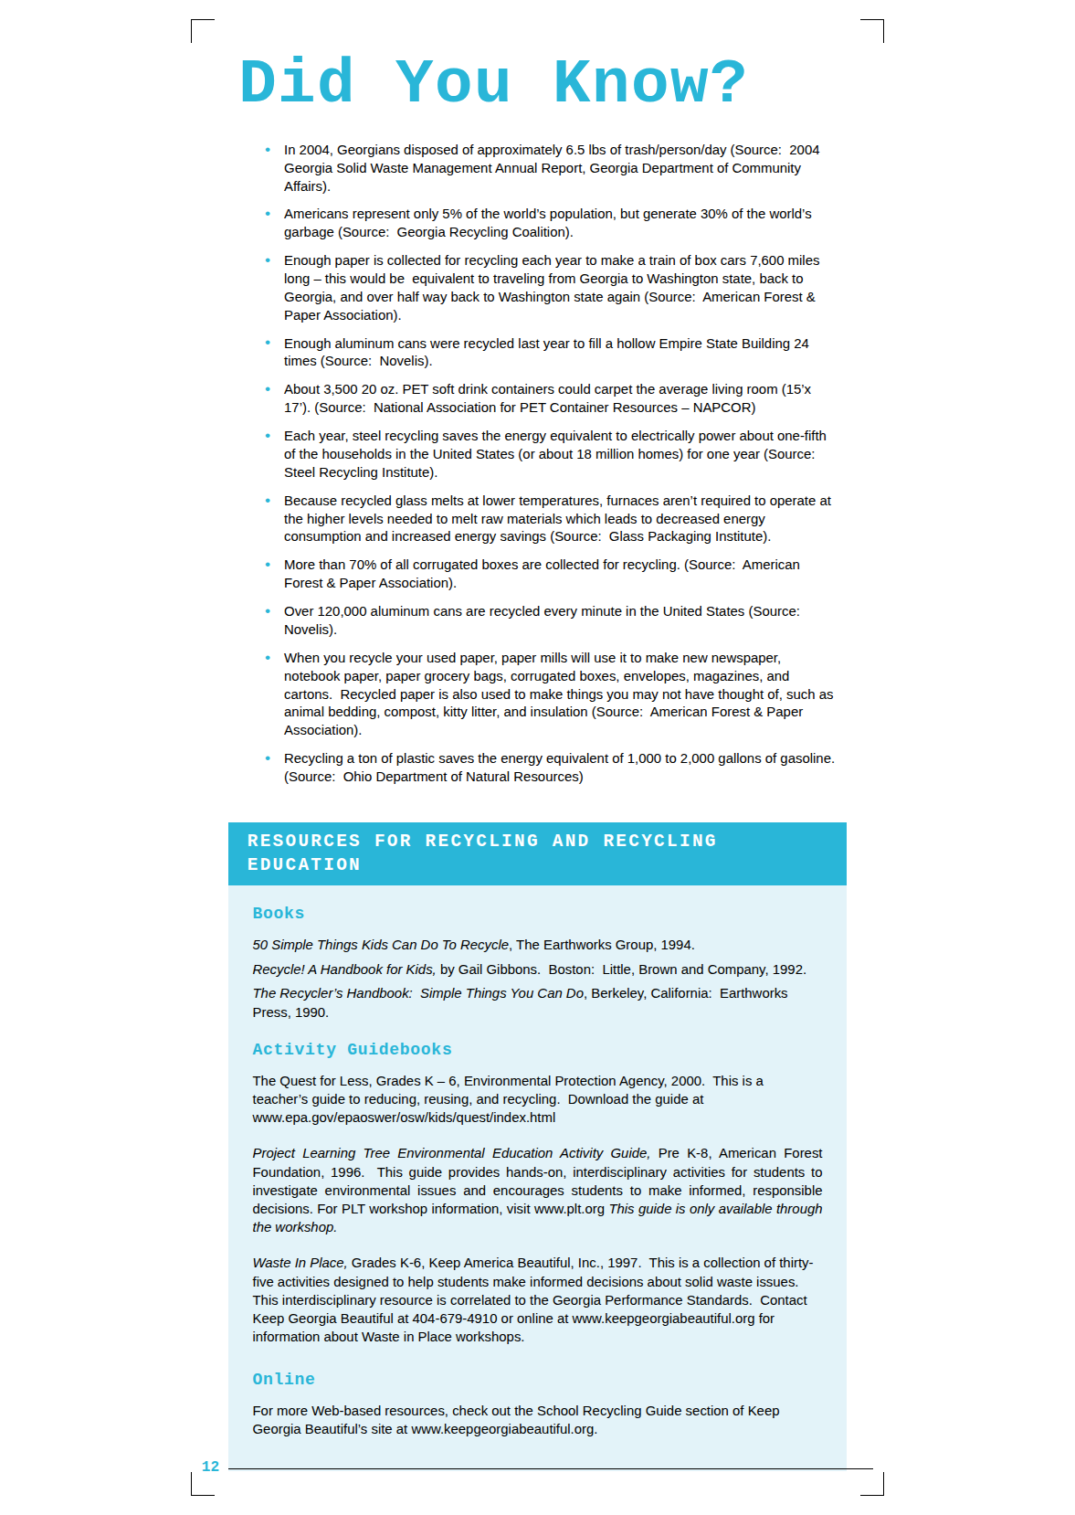Did You Know?
In 2004, Georgians disposed of approximately 6.5 lbs of trash/person/day (Source: 2004 Georgia Solid Waste Management Annual Report, Georgia Department of Community Affairs).
Americans represent only 5% of the world’s population, but generate 30% of the world’s garbage (Source: Georgia Recycling Coalition).
Enough paper is collected for recycling each year to make a train of box cars 7,600 miles long – this would be equivalent to traveling from Georgia to Washington state, back to Georgia, and over half way back to Washington state again (Source: American Forest & Paper Association).
Enough aluminum cans were recycled last year to fill a hollow Empire State Building 24 times (Source: Novelis).
About 3,500 20 oz. PET soft drink containers could carpet the average living room (15’x 17’). (Source: National Association for PET Container Resources – NAPCOR)
Each year, steel recycling saves the energy equivalent to electrically power about one-fifth of the households in the United States (or about 18 million homes) for one year (Source: Steel Recycling Institute).
Because recycled glass melts at lower temperatures, furnaces aren’t required to operate at the higher levels needed to melt raw materials which leads to decreased energy consumption and increased energy savings (Source: Glass Packaging Institute).
More than 70% of all corrugated boxes are collected for recycling. (Source: American Forest & Paper Association).
Over 120,000 aluminum cans are recycled every minute in the United States (Source: Novelis).
When you recycle your used paper, paper mills will use it to make new newspaper, notebook paper, paper grocery bags, corrugated boxes, envelopes, magazines, and cartons. Recycled paper is also used to make things you may not have thought of, such as animal bedding, compost, kitty litter, and insulation (Source: American Forest & Paper Association).
Recycling a ton of plastic saves the energy equivalent of 1,000 to 2,000 gallons of gasoline. (Source: Ohio Department of Natural Resources)
RESOURCES FOR RECYCLING AND RECYCLING EDUCATION
Books
50 Simple Things Kids Can Do To Recycle, The Earthworks Group, 1994.
Recycle! A Handbook for Kids, by Gail Gibbons. Boston: Little, Brown and Company, 1992.
The Recycler’s Handbook: Simple Things You Can Do, Berkeley, California: Earthworks Press, 1990.
Activity Guidebooks
The Quest for Less, Grades K – 6, Environmental Protection Agency, 2000. This is a teacher’s guide to reducing, reusing, and recycling. Download the guide at www.epa.gov/epaoswer/osw/kids/quest/index.html
Project Learning Tree Environmental Education Activity Guide, Pre K-8, American Forest Foundation, 1996. This guide provides hands-on, interdisciplinary activities for students to investigate environmental issues and encourages students to make informed, responsible decisions. For PLT workshop information, visit www.plt.org This guide is only available through the workshop.
Waste In Place, Grades K-6, Keep America Beautiful, Inc., 1997. This is a collection of thirty-five activities designed to help students make informed decisions about solid waste issues. This interdisciplinary resource is correlated to the Georgia Performance Standards. Contact Keep Georgia Beautiful at 404-679-4910 or online at www.keepgeorgiabeautiful.org for information about Waste in Place workshops.
Online
For more Web-based resources, check out the School Recycling Guide section of Keep Georgia Beautiful’s site at www.keepgeorgiabeautiful.org.
12